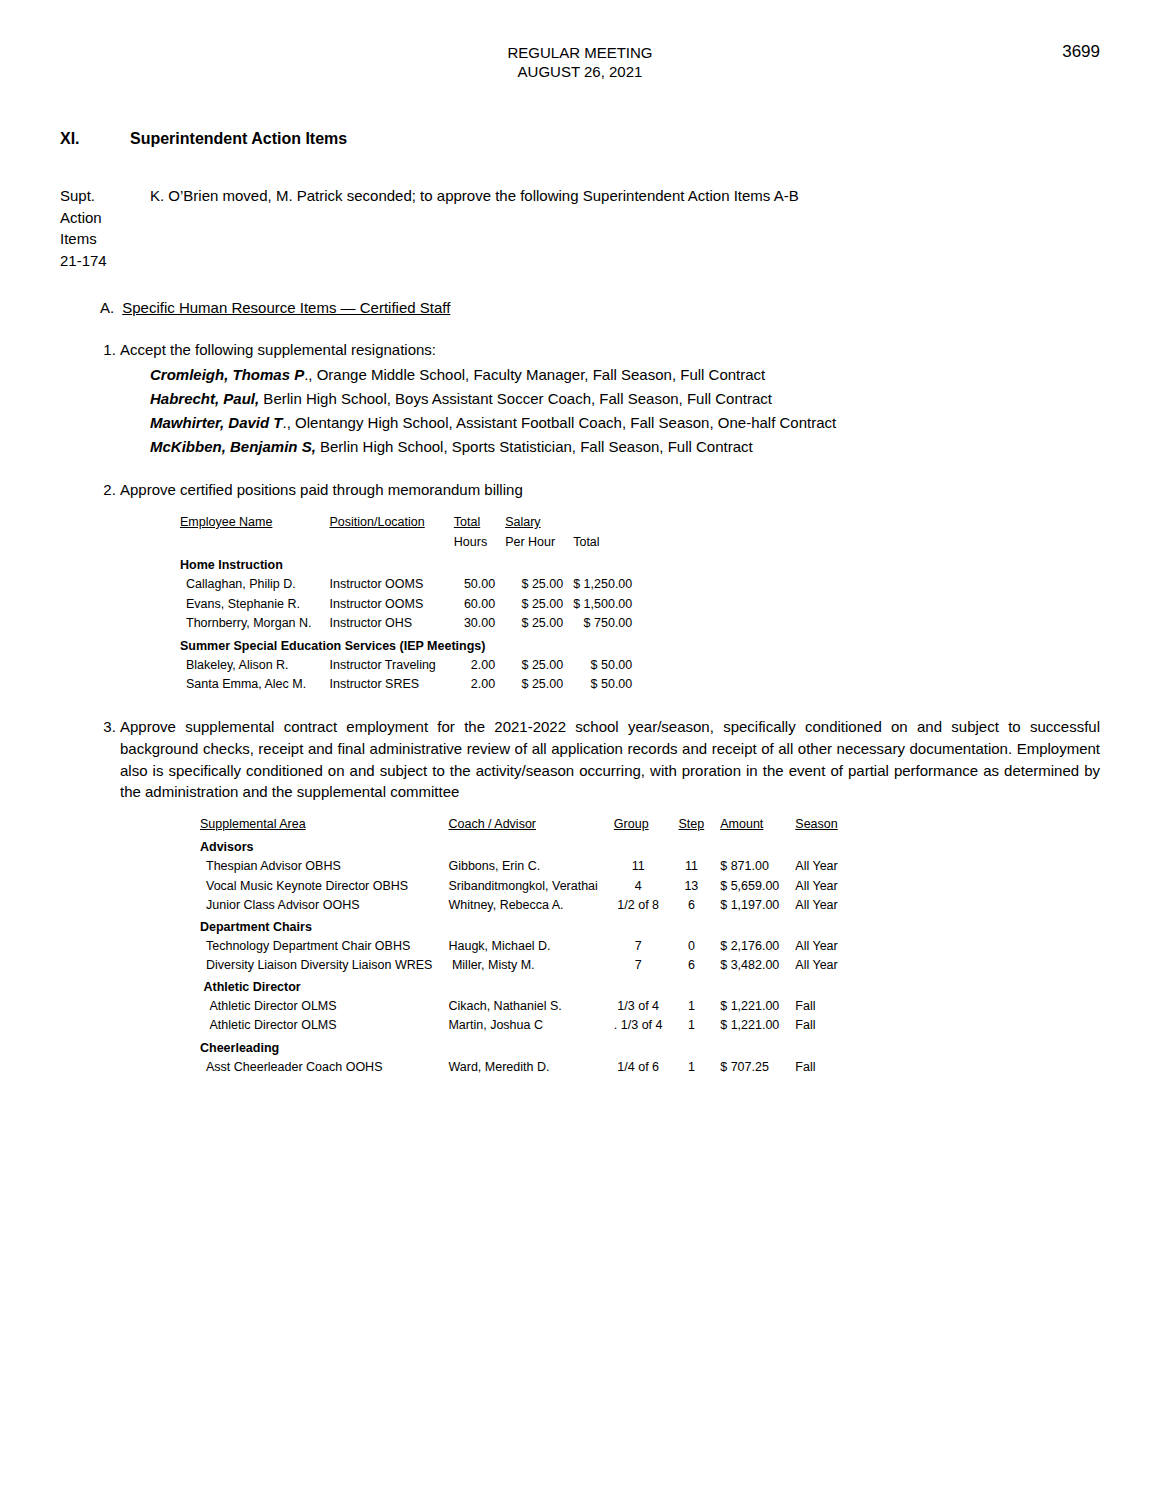3699
REGULAR MEETING
AUGUST 26, 2021
XI. Superintendent Action Items
Supt.
Action
Items
21-174
K. O’Brien moved, M. Patrick seconded; to approve the following Superintendent Action Items A-B
A. Specific Human Resource Items — Certified Staff
Accept the following supplemental resignations:
Cromleigh, Thomas P., Orange Middle School, Faculty Manager, Fall Season, Full Contract
Habrecht, Paul, Berlin High School, Boys Assistant Soccer Coach, Fall Season, Full Contract
Mawhirter, David T., Olentangy High School, Assistant Football Coach, Fall Season, One-half Contract
McKibben, Benjamin S, Berlin High School, Sports Statistician, Fall Season, Full Contract
Approve certified positions paid through memorandum billing
| Employee Name | Position/Location | Total | Salary | |
| --- | --- | --- | --- | --- |
| | | Hours | Per Hour | Total |
| Home Instruction |
| Callaghan, Philip D. | Instructor OOMS | 50.00 | $ 25.00 | $ 1,250.00 |
| Evans, Stephanie R. | Instructor OOMS | 60.00 | $ 25.00 | $ 1,500.00 |
| Thornberry, Morgan N. | Instructor OHS | 30.00 | $ 25.00 | $ 750.00 |
| Summer Special Education Services (IEP Meetings) |
| Blakeley, Alison R. | Instructor Traveling | 2.00 | $ 25.00 | $ 50.00 |
| Santa Emma, Alec M. | Instructor SRES | 2.00 | $ 25.00 | $ 50.00 |
Approve supplemental contract employment for the 2021-2022 school year/season, specifically conditioned on and subject to successful background checks, receipt and final administrative review of all application records and receipt of all other necessary documentation. Employment also is specifically conditioned on and subject to the activity/season occurring, with proration in the event of partial performance as determined by the administration and the supplemental committee
| Supplemental Area | Coach / Advisor | Group | Step | Amount | Season |
| --- | --- | --- | --- | --- | --- |
| Advisors |
| Thespian Advisor OBHS | Gibbons, Erin C. | 11 | 11 | $ 871.00 | All Year |
| Vocal Music Keynote Director OBHS | Sribanditmongkol, Verathai | 4 | 13 | $ 5,659.00 | All Year |
| Junior Class Advisor OOHS | Whitney, Rebecca A. | 1/2 of 8 | 6 | $ 1,197.00 | All Year |
| Department Chairs |
| Technology Department Chair OBHS | Haugk, Michael D. | 7 | 0 | $ 2,176.00 | All Year |
| Diversity Liaison Diversity Liaison WRES | Miller, Misty M. | 7 | 6 | $ 3,482.00 | All Year |
| Athletic Director |
| Athletic Director OLMS | Cikach, Nathaniel S. | 1/3 of 4 | 1 | $ 1,221.00 | Fall |
| Athletic Director OLMS | Martin, Joshua C | . 1/3 of 4 | 1 | $ 1,221.00 | Fall |
| Cheerleading |
| Asst Cheerleader Coach OOHS | Ward, Meredith D. | 1/4 of 6 | 1 | $ 707.25 | Fall |